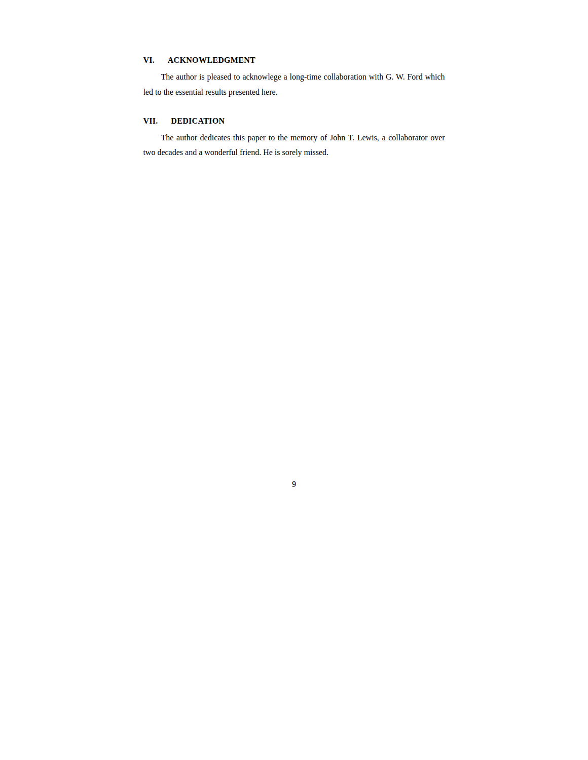VI. ACKNOWLEDGMENT
The author is pleased to acknowlege a long-time collaboration with G. W. Ford which led to the essential results presented here.
VII. DEDICATION
The author dedicates this paper to the memory of John T. Lewis, a collaborator over two decades and a wonderful friend. He is sorely missed.
9